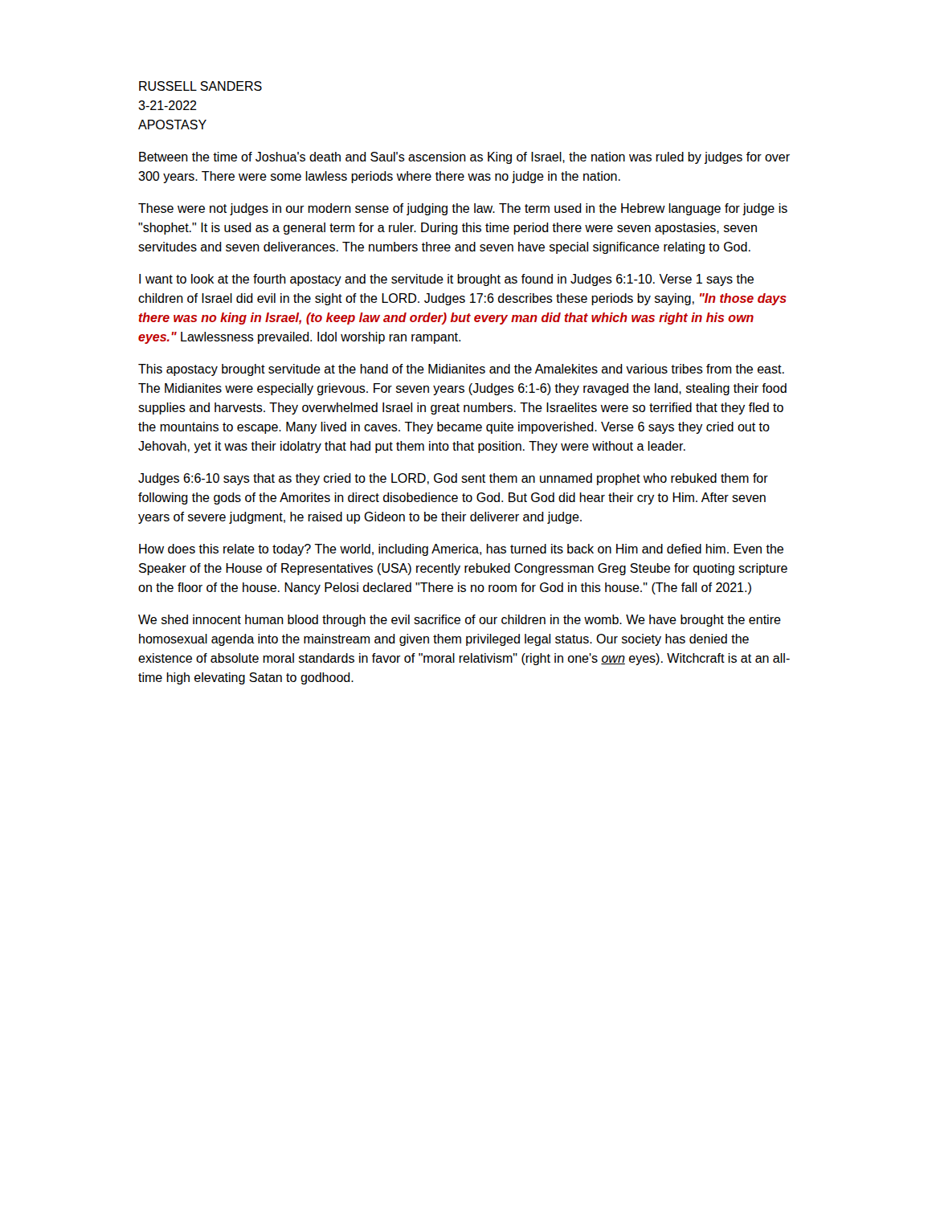RUSSELL SANDERS
3-21-2022
APOSTASY
Between the time of Joshua's death and Saul's ascension as King of Israel, the nation was ruled by judges for over 300 years. There were some lawless periods where there was no judge in the nation.
These were not judges in our modern sense of judging the law. The term used in the Hebrew language for judge is "shophet." It is used as a general term for a ruler. During this time period there were seven apostasies, seven servitudes and seven deliverances. The numbers three and seven have special significance relating to God.
I want to look at the fourth apostacy and the servitude it brought as found in Judges 6:1-10. Verse 1 says the children of Israel did evil in the sight of the LORD. Judges 17:6 describes these periods by saying, "In those days there was no king in Israel, (to keep law and order) but every man did that which was right in his own eyes." Lawlessness prevailed. Idol worship ran rampant.
This apostacy brought servitude at the hand of the Midianites and the Amalekites and various tribes from the east. The Midianites were especially grievous. For seven years (Judges 6:1-6) they ravaged the land, stealing their food supplies and harvests. They overwhelmed Israel in great numbers. The Israelites were so terrified that they fled to the mountains to escape. Many lived in caves. They became quite impoverished. Verse 6 says they cried out to Jehovah, yet it was their idolatry that had put them into that position. They were without a leader.
Judges 6:6-10 says that as they cried to the LORD, God sent them an unnamed prophet who rebuked them for following the gods of the Amorites in direct disobedience to God. But God did hear their cry to Him. After seven years of severe judgment, he raised up Gideon to be their deliverer and judge.
How does this relate to today? The world, including America, has turned its back on Him and defied him. Even the Speaker of the House of Representatives (USA) recently rebuked Congressman Greg Steube for quoting scripture on the floor of the house. Nancy Pelosi declared "There is no room for God in this house." (The fall of 2021.)
We shed innocent human blood through the evil sacrifice of our children in the womb. We have brought the entire homosexual agenda into the mainstream and given them privileged legal status. Our society has denied the existence of absolute moral standards in favor of "moral relativism" (right in one's own eyes). Witchcraft is at an all-time high elevating Satan to godhood.